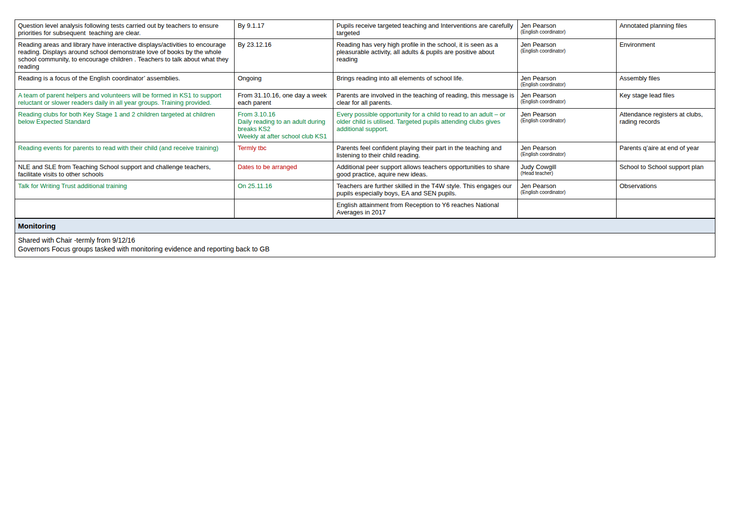| Question level analysis following tests carried out by teachers to ensure priorities for subsequent teaching are clear. | By 9.1.17 | Pupils receive targeted teaching and Interventions are carefully targeted | Jen Pearson (English coordinator) | Annotated planning files |
| Reading areas and library have interactive displays/activities to encourage reading. Displays around school demonstrate love of books by the whole school community, to encourage children . Teachers to talk about what they reading | By 23.12.16 | Reading has very high profile in the school, it is seen as a pleasurable activity, all adults & pupils are positive about reading | Jen Pearson (English coordinator) | Environment |
| Reading is a focus of the English coordinator’ assemblies. | Ongoing | Brings reading into all elements of school life. | Jen Pearson (English coordinator) | Assembly files |
| A team of parent helpers and volunteers will be formed in KS1 to support reluctant or slower readers daily in all year groups. Training provided. | From 31.10.16, one day a week each parent | Parents are involved in the teaching of reading, this message is clear for all parents. | Jen Pearson (English coordinator) | Key stage lead files |
| Reading clubs for both Key Stage 1 and 2 children targeted at children below Expected Standard | From 3.10.16 Daily reading to an adult during breaks KS2 Weekly at after school club KS1 | Every possible opportunity for a child to read to an adult – or older child is utilised. Targeted pupils attending clubs gives additional support. | Jen Pearson (English coordinator) | Attendance registers at clubs, rading records |
| Reading events for parents to read with their child (and receive training) | Termly tbc | Parents feel confident playing their part in the teaching and listening to their child reading. | Jen Pearson (English coordinator) | Parents q’aire at end of year |
| NLE and SLE from Teaching School support and challenge teachers, facilitate visits to other schools | Dates to be arranged | Additional peer support allows teachers opportunities to share good practice, aquire new ideas. | Judy Cowgill (Head teacher) | School to School support plan |
| Talk for Writing Trust additional training | On 25.11.16 | Teachers are further skilled in the T4W style. This engages our pupils especially boys, EA and SEN pupils. | Jen Pearson (English coordinator) | Observations |
| | | English attainment from Reception to Y6 reaches National Averages in 2017 | | |
Monitoring
Shared with Chair -termly from 9/12/16
Governors Focus groups tasked with monitoring evidence and reporting back to GB